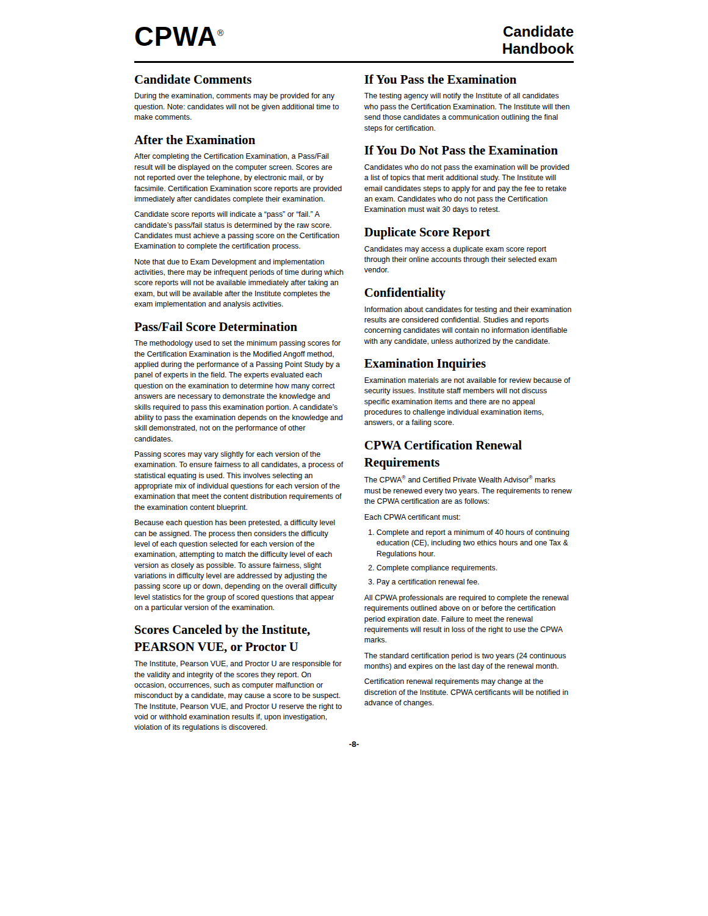CPWA®
Candidate
Handbook
Candidate Comments
During the examination, comments may be provided for any question. Note: candidates will not be given additional time to make comments.
After the Examination
After completing the Certification Examination, a Pass/Fail result will be displayed on the computer screen. Scores are not reported over the telephone, by electronic mail, or by facsimile. Certification Examination score reports are provided immediately after candidates complete their examination.
Candidate score reports will indicate a “pass” or “fail.” A candidate’s pass/fail status is determined by the raw score. Candidates must achieve a passing score on the Certification Examination to complete the certification process.
Note that due to Exam Development and implementation activities, there may be infrequent periods of time during which score reports will not be available immediately after taking an exam, but will be available after the Institute completes the exam implementation and analysis activities.
Pass/Fail Score Determination
The methodology used to set the minimum passing scores for the Certification Examination is the Modified Angoff method, applied during the performance of a Passing Point Study by a panel of experts in the field. The experts evaluated each question on the examination to determine how many correct answers are necessary to demonstrate the knowledge and skills required to pass this examination portion. A candidate’s ability to pass the examination depends on the knowledge and skill demonstrated, not on the performance of other candidates.
Passing scores may vary slightly for each version of the examination. To ensure fairness to all candidates, a process of statistical equating is used. This involves selecting an appropriate mix of individual questions for each version of the examination that meet the content distribution requirements of the examination content blueprint.
Because each question has been pretested, a difficulty level can be assigned. The process then considers the difficulty level of each question selected for each version of the examination, attempting to match the difficulty level of each version as closely as possible. To assure fairness, slight variations in difficulty level are addressed by adjusting the passing score up or down, depending on the overall difficulty level statistics for the group of scored questions that appear on a particular version of the examination.
Scores Canceled by the Institute, PEARSON VUE, or Proctor U
The Institute, Pearson VUE, and Proctor U are responsible for the validity and integrity of the scores they report. On occasion, occurrences, such as computer malfunction or misconduct by a candidate, may cause a score to be suspect. The Institute, Pearson VUE, and Proctor U reserve the right to void or withhold examination results if, upon investigation, violation of its regulations is discovered.
If You Pass the Examination
The testing agency will notify the Institute of all candidates who pass the Certification Examination. The Institute will then send those candidates a communication outlining the final steps for certification.
If You Do Not Pass the Examination
Candidates who do not pass the examination will be provided a list of topics that merit additional study. The Institute will email candidates steps to apply for and pay the fee to retake an exam. Candidates who do not pass the Certification Examination must wait 30 days to retest.
Duplicate Score Report
Candidates may access a duplicate exam score report through their online accounts through their selected exam vendor.
Confidentiality
Information about candidates for testing and their examination results are considered confidential. Studies and reports concerning candidates will contain no information identifiable with any candidate, unless authorized by the candidate.
Examination Inquiries
Examination materials are not available for review because of security issues. Institute staff members will not discuss specific examination items and there are no appeal procedures to challenge individual examination items, answers, or a failing score.
CPWA Certification Renewal Requirements
The CPWA® and Certified Private Wealth Advisor® marks must be renewed every two years. The requirements to renew the CPWA certification are as follows:
Each CPWA certificant must:
Complete and report a minimum of 40 hours of continuing education (CE), including two ethics hours and one Tax & Regulations hour.
Complete compliance requirements.
Pay a certification renewal fee.
All CPWA professionals are required to complete the renewal requirements outlined above on or before the certification period expiration date. Failure to meet the renewal requirements will result in loss of the right to use the CPWA marks.
The standard certification period is two years (24 continuous months) and expires on the last day of the renewal month.
Certification renewal requirements may change at the discretion of the Institute. CPWA certificants will be notified in advance of changes.
-8-